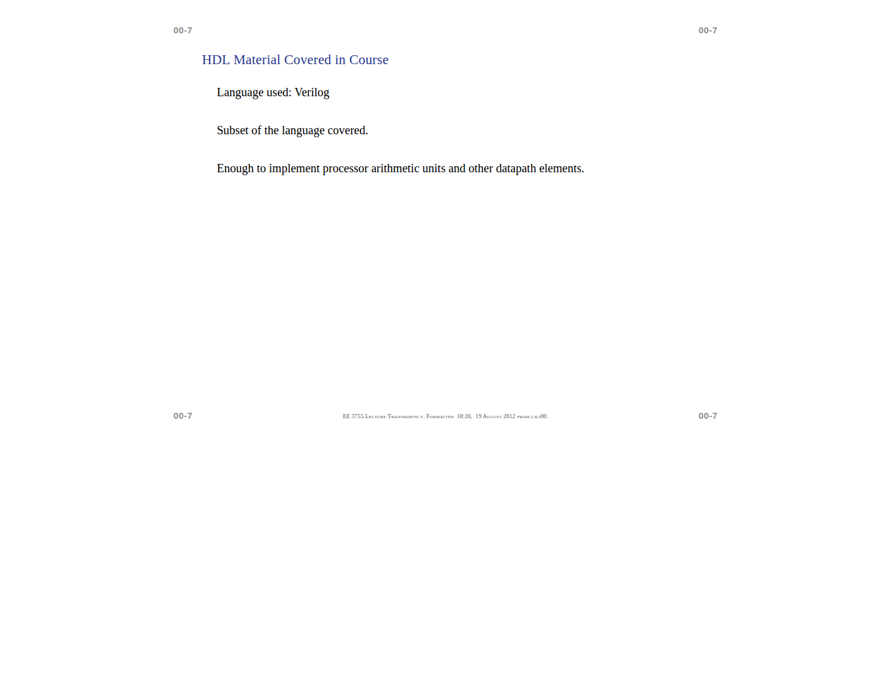00-7
00-7
00-7
00-7
HDL Material Covered in Course
Language used: Verilog
Subset of the language covered.
Enough to implement processor arithmetic units and other datapath elements.
EE 3755 Lecture Transparency. Formatted 18:20, 19 August 2012 from lsli00.